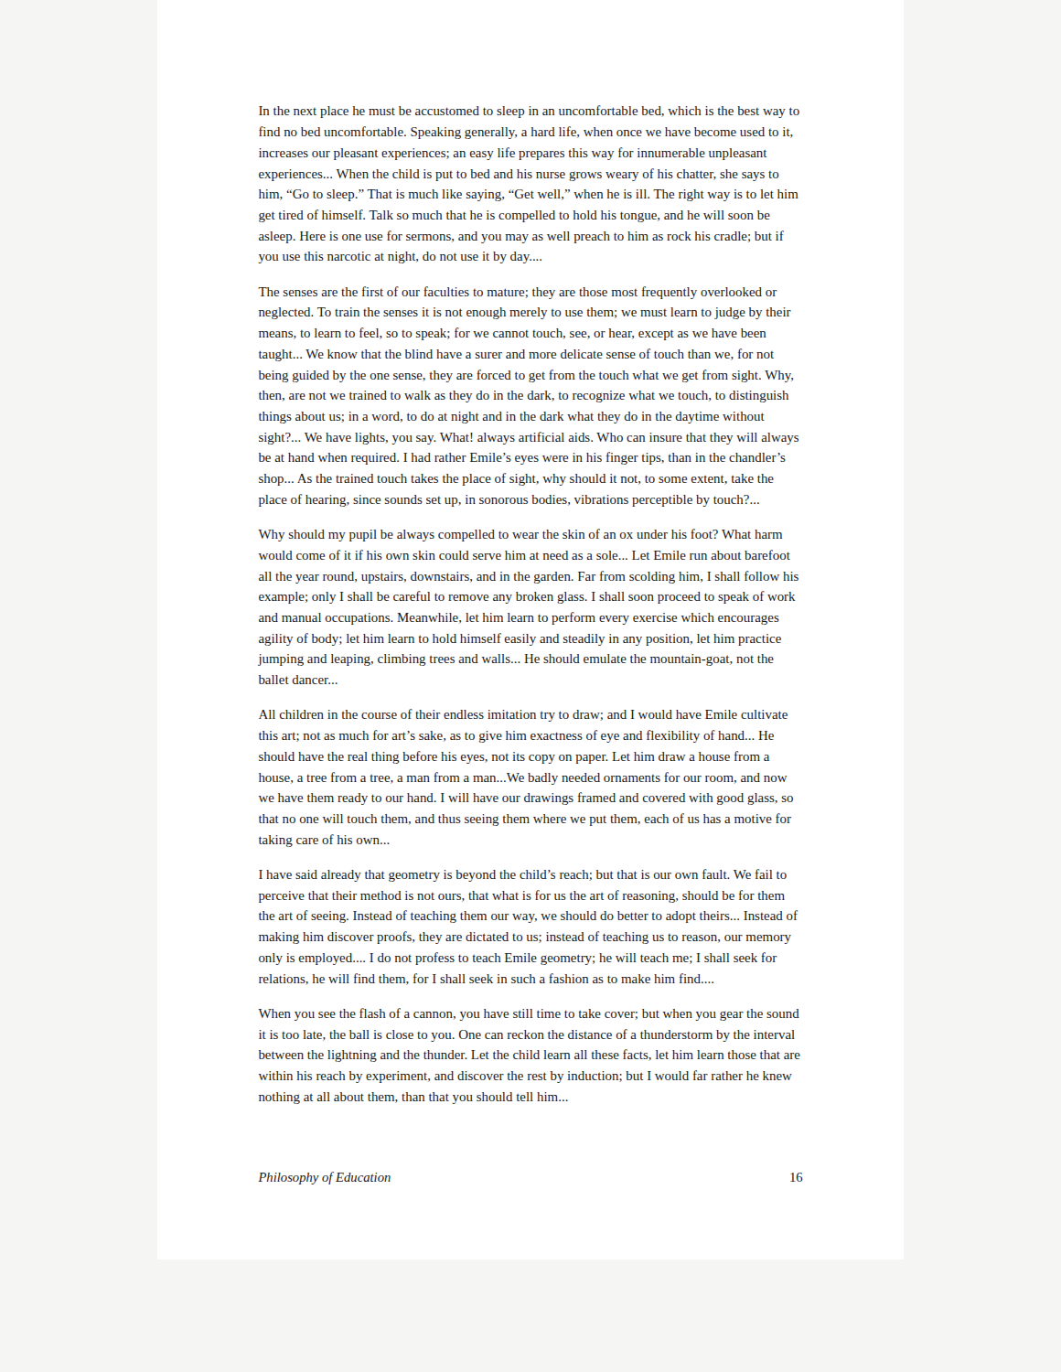In the next place he must be accustomed to sleep in an uncomfortable bed, which is the best way to find no bed uncomfortable. Speaking generally, a hard life, when once we have become used to it, increases our pleasant experiences; an easy life prepares this way for innumerable unpleasant experiences... When the child is put to bed and his nurse grows weary of his chatter, she says to him, “Go to sleep.” That is much like saying, “Get well,” when he is ill. The right way is to let him get tired of himself. Talk so much that he is compelled to hold his tongue, and he will soon be asleep. Here is one use for sermons, and you may as well preach to him as rock his cradle; but if you use this narcotic at night, do not use it by day....
The senses are the first of our faculties to mature; they are those most frequently overlooked or neglected. To train the senses it is not enough merely to use them; we must learn to judge by their means, to learn to feel, so to speak; for we cannot touch, see, or hear, except as we have been taught... We know that the blind have a surer and more delicate sense of touch than we, for not being guided by the one sense, they are forced to get from the touch what we get from sight. Why, then, are not we trained to walk as they do in the dark, to recognize what we touch, to distinguish things about us; in a word, to do at night and in the dark what they do in the daytime without sight?... We have lights, you say. What! always artificial aids. Who can insure that they will always be at hand when required. I had rather Emile’s eyes were in his finger tips, than in the chandler’s shop... As the trained touch takes the place of sight, why should it not, to some extent, take the place of hearing, since sounds set up, in sonorous bodies, vibrations perceptible by touch?...
Why should my pupil be always compelled to wear the skin of an ox under his foot? What harm would come of it if his own skin could serve him at need as a sole... Let Emile run about barefoot all the year round, upstairs, downstairs, and in the garden. Far from scolding him, I shall follow his example; only I shall be careful to remove any broken glass. I shall soon proceed to speak of work and manual occupations. Meanwhile, let him learn to perform every exercise which encourages agility of body; let him learn to hold himself easily and steadily in any position, let him practice jumping and leaping, climbing trees and walls... He should emulate the mountain-goat, not the ballet dancer...
All children in the course of their endless imitation try to draw; and I would have Emile cultivate this art; not as much for art’s sake, as to give him exactness of eye and flexibility of hand... He should have the real thing before his eyes, not its copy on paper. Let him draw a house from a house, a tree from a tree, a man from a man...We badly needed ornaments for our room, and now we have them ready to our hand. I will have our drawings framed and covered with good glass, so that no one will touch them, and thus seeing them where we put them, each of us has a motive for taking care of his own...
I have said already that geometry is beyond the child’s reach; but that is our own fault. We fail to perceive that their method is not ours, that what is for us the art of reasoning, should be for them the art of seeing. Instead of teaching them our way, we should do better to adopt theirs... Instead of making him discover proofs, they are dictated to us; instead of teaching us to reason, our memory only is employed.... I do not profess to teach Emile geometry; he will teach me; I shall seek for relations, he will find them, for I shall seek in such a fashion as to make him find....
When you see the flash of a cannon, you have still time to take cover; but when you gear the sound it is too late, the ball is close to you. One can reckon the distance of a thunderstorm by the interval between the lightning and the thunder. Let the child learn all these facts, let him learn those that are within his reach by experiment, and discover the rest by induction; but I would far rather he knew nothing at all about them, than that you should tell him...
Philosophy of Education 16